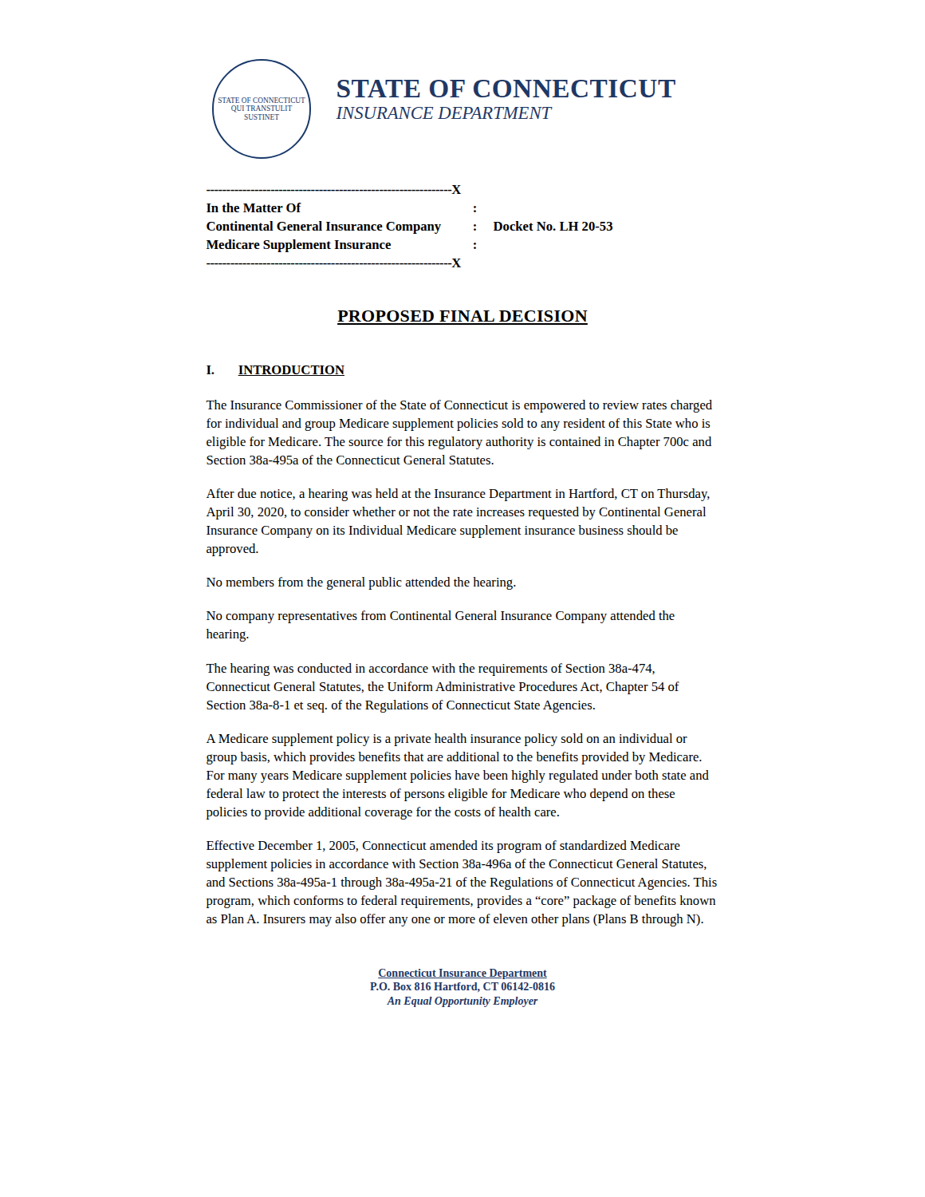STATE OF CONNECTICUT
QUI TRANSTULIT SUSTINET
STATE OF CONNECTICUT
INSURANCE DEPARTMENT
-------------------------------------------------------------X
| In the Matter Of | : | |
| Continental General Insurance Company | : | Docket No. LH 20-53 |
| Medicare Supplement Insurance | : | |
-------------------------------------------------------------X
PROPOSED FINAL DECISION
I. INTRODUCTION
The Insurance Commissioner of the State of Connecticut is empowered to review rates charged for individual and group Medicare supplement policies sold to any resident of this State who is eligible for Medicare. The source for this regulatory authority is contained in Chapter 700c and Section 38a-495a of the Connecticut General Statutes.
After due notice, a hearing was held at the Insurance Department in Hartford, CT on Thursday, April 30, 2020, to consider whether or not the rate increases requested by Continental General Insurance Company on its Individual Medicare supplement insurance business should be approved.
No members from the general public attended the hearing.
No company representatives from Continental General Insurance Company attended the hearing.
The hearing was conducted in accordance with the requirements of Section 38a-474, Connecticut General Statutes, the Uniform Administrative Procedures Act, Chapter 54 of Section 38a-8-1 et seq. of the Regulations of Connecticut State Agencies.
A Medicare supplement policy is a private health insurance policy sold on an individual or group basis, which provides benefits that are additional to the benefits provided by Medicare. For many years Medicare supplement policies have been highly regulated under both state and federal law to protect the interests of persons eligible for Medicare who depend on these policies to provide additional coverage for the costs of health care.
Effective December 1, 2005, Connecticut amended its program of standardized Medicare supplement policies in accordance with Section 38a-496a of the Connecticut General Statutes, and Sections 38a-495a-1 through 38a-495a-21 of the Regulations of Connecticut Agencies. This program, which conforms to federal requirements, provides a “core” package of benefits known as Plan A. Insurers may also offer any one or more of eleven other plans (Plans B through N).
Connecticut Insurance Department
P.O. Box 816 Hartford, CT 06142-0816
An Equal Opportunity Employer